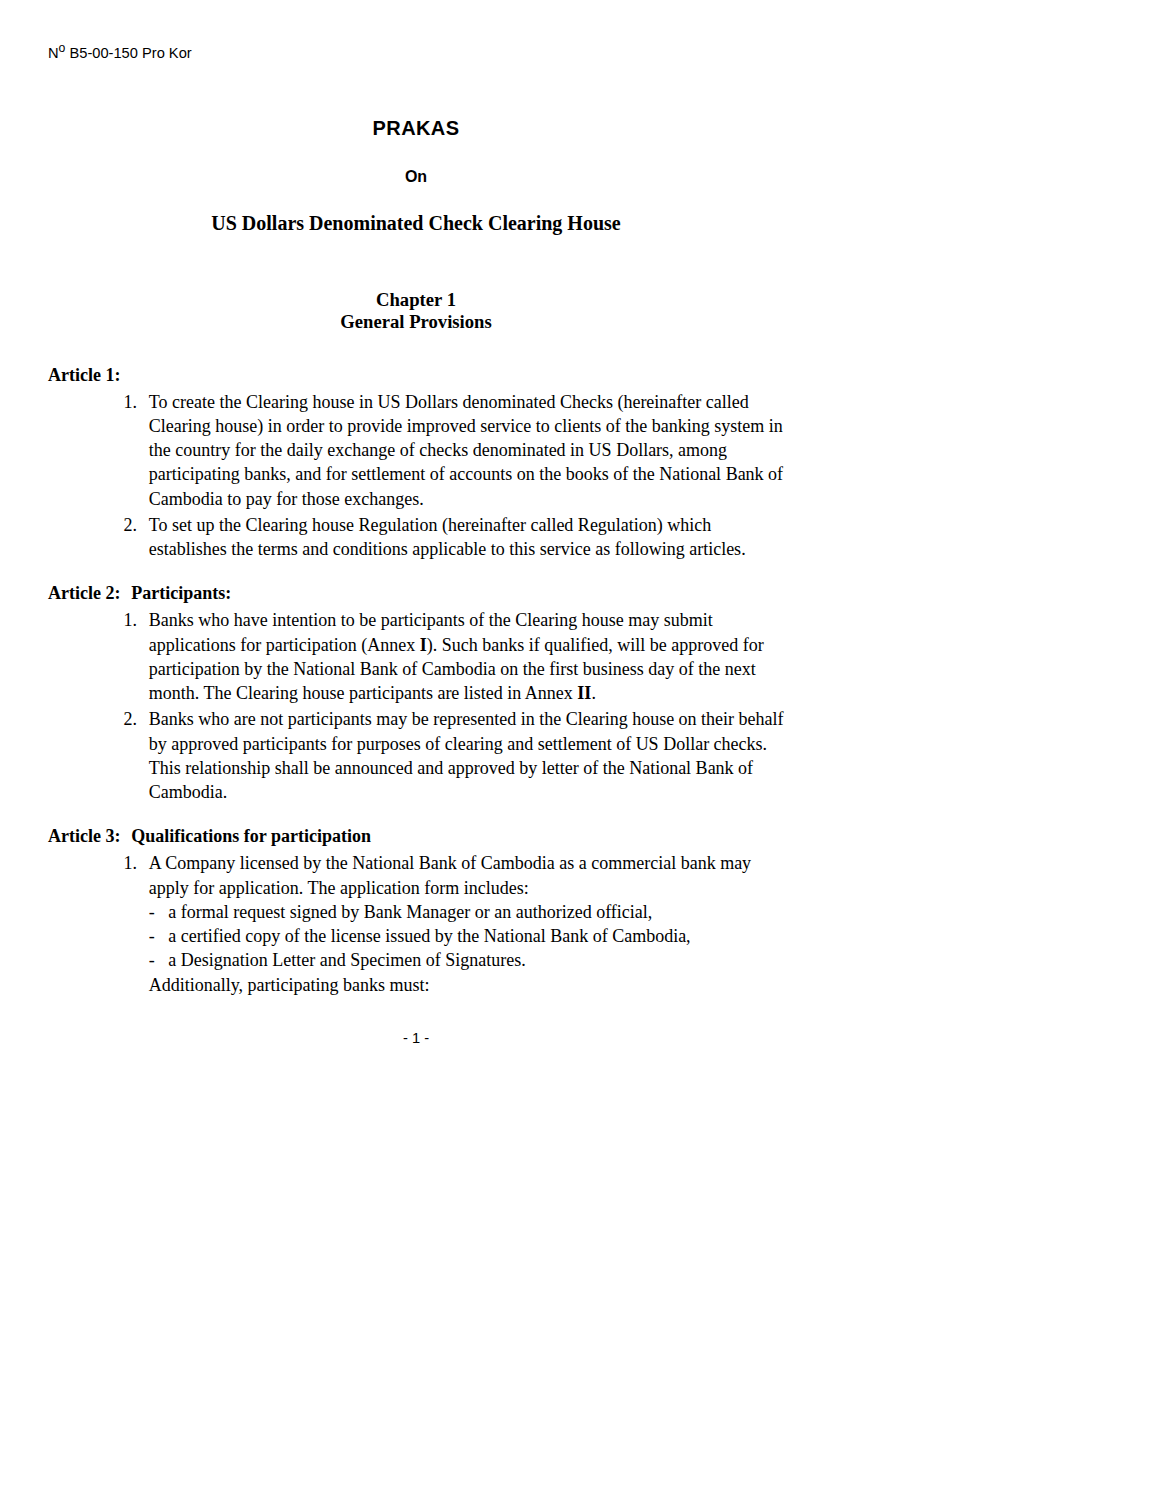No B5-00-150 Pro Kor
PRAKAS
On
US Dollars Denominated Check Clearing House
Chapter 1 General Provisions
Article 1:
To create the Clearing house in US Dollars denominated Checks (hereinafter called Clearing house) in order to provide improved service to clients of the banking system in the country for the daily exchange of checks denominated in US Dollars, among participating banks, and for settlement of accounts on the books of the National Bank of Cambodia to pay for those exchanges.
To set up the Clearing house Regulation (hereinafter called Regulation) which establishes the terms and conditions applicable to this service as following articles.
Article 2: Participants:
Banks who have intention to be participants of the Clearing house may submit applications for participation (Annex I). Such banks if qualified, will be approved for participation by the National Bank of Cambodia on the first business day of the next month. The Clearing house participants are listed in Annex II.
Banks who are not participants may be represented in the Clearing house on their behalf by approved participants for purposes of clearing and settlement of US Dollar checks. This relationship shall be announced and approved by letter of the National Bank of Cambodia.
Article 3: Qualifications for participation
A Company licensed by the National Bank of Cambodia as a commercial bank may apply for application. The application form includes:
- a formal request signed by Bank Manager or an authorized official,
- a certified copy of the license issued by the National Bank of Cambodia,
- a Designation Letter and Specimen of Signatures.
Additionally, participating banks must:
- 1 -